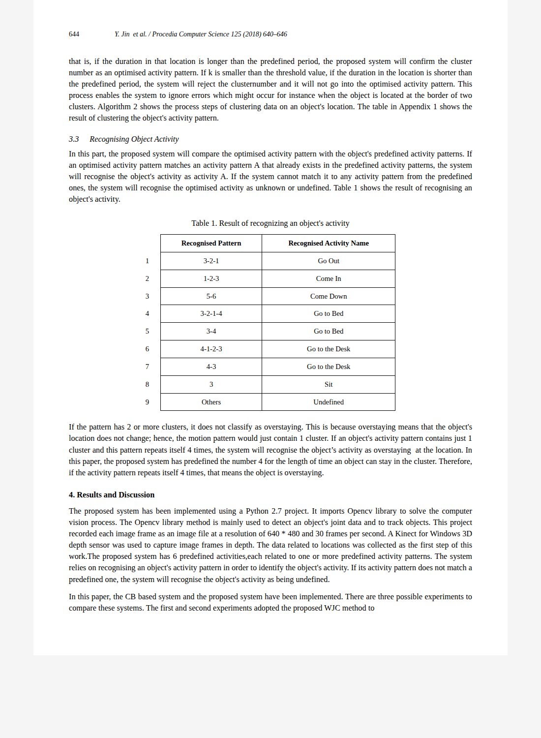644 Y. Jin et al. / Procedia Computer Science 125 (2018) 640–646
that is, if the duration in that location is longer than the predefined period, the proposed system will confirm the cluster number as an optimised activity pattern. If k is smaller than the threshold value, if the duration in the location is shorter than the predefined period, the system will reject the clusternumber and it will not go into the optimised activity pattern. This process enables the system to ignore errors which might occur for instance when the object is located at the border of two clusters. Algorithm 2 shows the process steps of clustering data on an object's location. The table in Appendix 1 shows the result of clustering the object's activity pattern.
3.3 Recognising Object Activity
In this part, the proposed system will compare the optimised activity pattern with the object's predefined activity patterns. If an optimised activity pattern matches an activity pattern A that already exists in the predefined activity patterns, the system will recognise the object's activity as activity A. If the system cannot match it to any activity pattern from the predefined ones, the system will recognise the optimised activity as unknown or undefined. Table 1 shows the result of recognising an object's activity.
Table 1. Result of recognizing an object's activity
| | Recognised Pattern | Recognised Activity Name |
| --- | --- | --- |
| 1 | 3-2-1 | Go Out |
| 2 | 1-2-3 | Come In |
| 3 | 5-6 | Come Down |
| 4 | 3-2-1-4 | Go to Bed |
| 5 | 3-4 | Go to Bed |
| 6 | 4-1-2-3 | Go to the Desk |
| 7 | 4-3 | Go to the Desk |
| 8 | 3 | Sit |
| 9 | Others | Undefined |
If the pattern has 2 or more clusters, it does not classify as overstaying. This is because overstaying means that the object's location does not change; hence, the motion pattern would just contain 1 cluster. If an object's activity pattern contains just 1 cluster and this pattern repeats itself 4 times, the system will recognise the object’s activity as overstaying at the location. In this paper, the proposed system has predefined the number 4 for the length of time an object can stay in the cluster. Therefore, if the activity pattern repeats itself 4 times, that means the object is overstaying.
4. Results and Discussion
The proposed system has been implemented using a Python 2.7 project. It imports Opencv library to solve the computer vision process. The Opencv library method is mainly used to detect an object's joint data and to track objects. This project recorded each image frame as an image file at a resolution of 640 * 480 and 30 frames per second. A Kinect for Windows 3D depth sensor was used to capture image frames in depth. The data related to locations was collected as the first step of this work.The proposed system has 6 predefined activities,each related to one or more predefined activity patterns. The system relies on recognising an object's activity pattern in order to identify the object's activity. If its activity pattern does not match a predefined one, the system will recognise the object's activity as being undefined.
In this paper, the CB based system and the proposed system have been implemented. There are three possible experiments to compare these systems. The first and second experiments adopted the proposed WJC method to